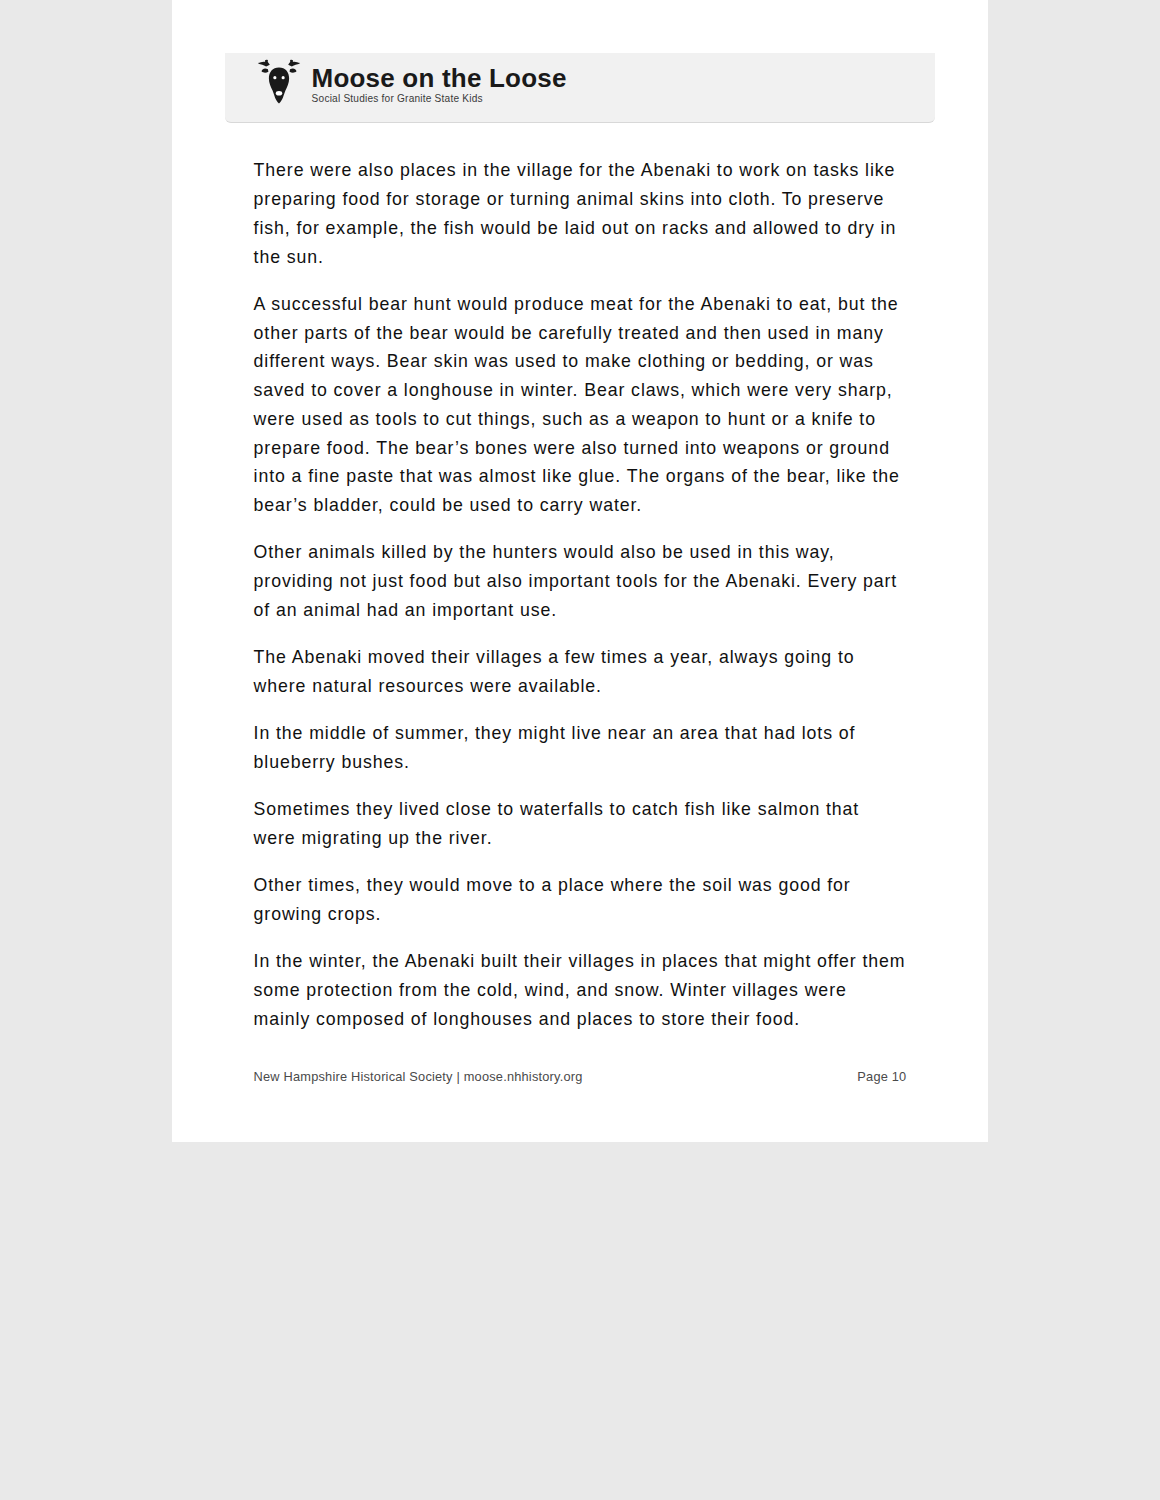Moose on the Loose
Social Studies for Granite State Kids
There were also places in the village for the Abenaki to work on tasks like preparing food for storage or turning animal skins into cloth. To preserve fish, for example, the fish would be laid out on racks and allowed to dry in the sun.
A successful bear hunt would produce meat for the Abenaki to eat, but the other parts of the bear would be carefully treated and then used in many different ways. Bear skin was used to make clothing or bedding, or was saved to cover a longhouse in winter. Bear claws, which were very sharp, were used as tools to cut things, such as a weapon to hunt or a knife to prepare food. The bear’s bones were also turned into weapons or ground into a fine paste that was almost like glue. The organs of the bear, like the bear’s bladder, could be used to carry water.
Other animals killed by the hunters would also be used in this way, providing not just food but also important tools for the Abenaki. Every part of an animal had an important use.
The Abenaki moved their villages a few times a year, always going to where natural resources were available.
In the middle of summer, they might live near an area that had lots of blueberry bushes.
Sometimes they lived close to waterfalls to catch fish like salmon that were migrating up the river.
Other times, they would move to a place where the soil was good for growing crops.
In the winter, the Abenaki built their villages in places that might offer them some protection from the cold, wind, and snow. Winter villages were mainly composed of longhouses and places to store their food.
New Hampshire Historical Society | moose.nhhistory.org
Page 10